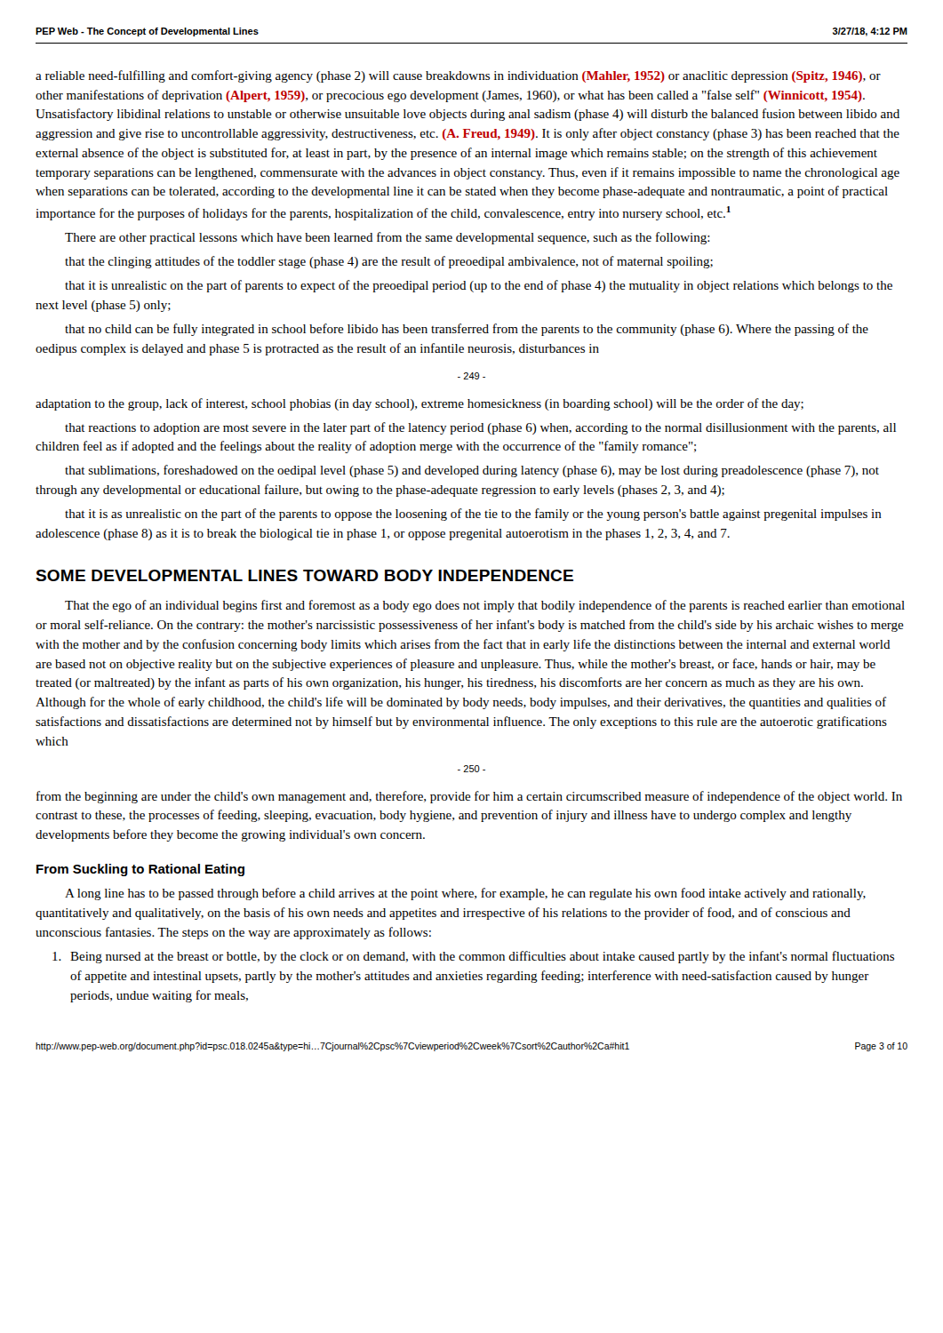PEP Web - The Concept of Developmental Lines
3/27/18, 4:12 PM
a reliable need-fulfilling and comfort-giving agency (phase 2) will cause breakdowns in individuation (Mahler, 1952) or anaclitic depression (Spitz, 1946), or other manifestations of deprivation (Alpert, 1959), or precocious ego development (James, 1960), or what has been called a "false self" (Winnicott, 1954). Unsatisfactory libidinal relations to unstable or otherwise unsuitable love objects during anal sadism (phase 4) will disturb the balanced fusion between libido and aggression and give rise to uncontrollable aggressivity, destructiveness, etc. (A. Freud, 1949). It is only after object constancy (phase 3) has been reached that the external absence of the object is substituted for, at least in part, by the presence of an internal image which remains stable; on the strength of this achievement temporary separations can be lengthened, commensurate with the advances in object constancy. Thus, even if it remains impossible to name the chronological age when separations can be tolerated, according to the developmental line it can be stated when they become phase-adequate and nontraumatic, a point of practical importance for the purposes of holidays for the parents, hospitalization of the child, convalescence, entry into nursery school, etc.1
There are other practical lessons which have been learned from the same developmental sequence, such as the following:
that the clinging attitudes of the toddler stage (phase 4) are the result of preoedipal ambivalence, not of maternal spoiling;
that it is unrealistic on the part of parents to expect of the preoedipal period (up to the end of phase 4) the mutuality in object relations which belongs to the next level (phase 5) only;
that no child can be fully integrated in school before libido has been transferred from the parents to the community (phase 6). Where the passing of the oedipus complex is delayed and phase 5 is protracted as the result of an infantile neurosis, disturbances in
- 249 -
adaptation to the group, lack of interest, school phobias (in day school), extreme homesickness (in boarding school) will be the order of the day;
that reactions to adoption are most severe in the later part of the latency period (phase 6) when, according to the normal disillusionment with the parents, all children feel as if adopted and the feelings about the reality of adoption merge with the occurrence of the "family romance";
that sublimations, foreshadowed on the oedipal level (phase 5) and developed during latency (phase 6), may be lost during preadolescence (phase 7), not through any developmental or educational failure, but owing to the phase-adequate regression to early levels (phases 2, 3, and 4);
that it is as unrealistic on the part of the parents to oppose the loosening of the tie to the family or the young person's battle against pregenital impulses in adolescence (phase 8) as it is to break the biological tie in phase 1, or oppose pregenital autoerotism in the phases 1, 2, 3, 4, and 7.
SOME DEVELOPMENTAL LINES TOWARD BODY INDEPENDENCE
That the ego of an individual begins first and foremost as a body ego does not imply that bodily independence of the parents is reached earlier than emotional or moral self-reliance. On the contrary: the mother's narcissistic possessiveness of her infant's body is matched from the child's side by his archaic wishes to merge with the mother and by the confusion concerning body limits which arises from the fact that in early life the distinctions between the internal and external world are based not on objective reality but on the subjective experiences of pleasure and unpleasure. Thus, while the mother's breast, or face, hands or hair, may be treated (or maltreated) by the infant as parts of his own organization, his hunger, his tiredness, his discomforts are her concern as much as they are his own. Although for the whole of early childhood, the child's life will be dominated by body needs, body impulses, and their derivatives, the quantities and qualities of satisfactions and dissatisfactions are determined not by himself but by environmental influence. The only exceptions to this rule are the autoerotic gratifications which
- 250 -
from the beginning are under the child's own management and, therefore, provide for him a certain circumscribed measure of independence of the object world. In contrast to these, the processes of feeding, sleeping, evacuation, body hygiene, and prevention of injury and illness have to undergo complex and lengthy developments before they become the growing individual's own concern.
From Suckling to Rational Eating
A long line has to be passed through before a child arrives at the point where, for example, he can regulate his own food intake actively and rationally, quantitatively and qualitatively, on the basis of his own needs and appetites and irrespective of his relations to the provider of food, and of conscious and unconscious fantasies. The steps on the way are approximately as follows:
Being nursed at the breast or bottle, by the clock or on demand, with the common difficulties about intake caused partly by the infant's normal fluctuations of appetite and intestinal upsets, partly by the mother's attitudes and anxieties regarding feeding; interference with need-satisfaction caused by hunger periods, undue waiting for meals,
http://www.pep-web.org/document.php?id=psc.018.0245a&type=hi…7Cjournal%2Cpsc%7Cviewperiod%2Cweek%7Csort%2Cauthor%2Ca#hit1
Page 3 of 10